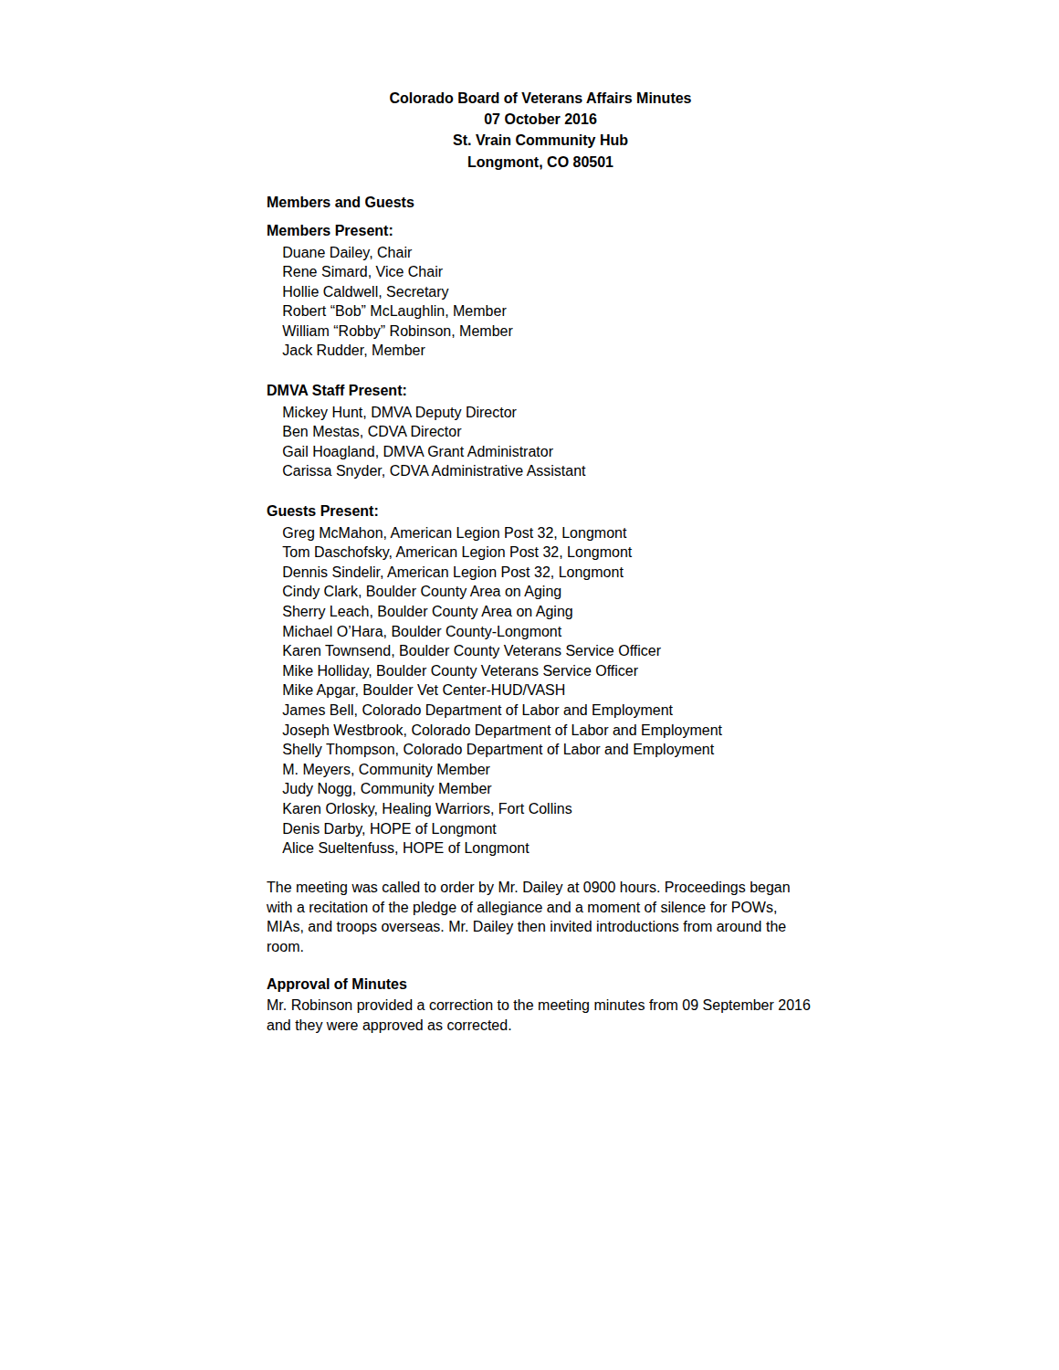Colorado Board of Veterans Affairs Minutes 07 October 2016 St. Vrain Community Hub Longmont, CO 80501
Members and Guests
Members Present:
Duane Dailey, Chair
Rene Simard, Vice Chair
Hollie Caldwell, Secretary
Robert “Bob” McLaughlin, Member
William “Robby” Robinson, Member
Jack Rudder, Member
DMVA Staff Present:
Mickey Hunt, DMVA Deputy Director
Ben Mestas, CDVA Director
Gail Hoagland, DMVA Grant Administrator
Carissa Snyder, CDVA Administrative Assistant
Guests Present:
Greg McMahon, American Legion Post 32, Longmont
Tom Daschofsky, American Legion Post 32, Longmont
Dennis Sindelir, American Legion Post 32, Longmont
Cindy Clark, Boulder County Area on Aging
Sherry Leach, Boulder County Area on Aging
Michael O’Hara, Boulder County-Longmont
Karen Townsend, Boulder County Veterans Service Officer
Mike Holliday, Boulder County Veterans Service Officer
Mike Apgar, Boulder Vet Center-HUD/VASH
James Bell, Colorado Department of Labor and Employment
Joseph Westbrook, Colorado Department of Labor and Employment
Shelly Thompson, Colorado Department of Labor and Employment
M. Meyers, Community Member
Judy Nogg, Community Member
Karen Orlosky, Healing Warriors, Fort Collins
Denis Darby, HOPE of Longmont
Alice Sueltenfuss, HOPE of Longmont
The meeting was called to order by Mr. Dailey at 0900 hours. Proceedings began with a recitation of the pledge of allegiance and a moment of silence for POWs, MIAs, and troops overseas. Mr. Dailey then invited introductions from around the room.
Approval of Minutes
Mr. Robinson provided a correction to the meeting minutes from 09 September 2016 and they were approved as corrected.